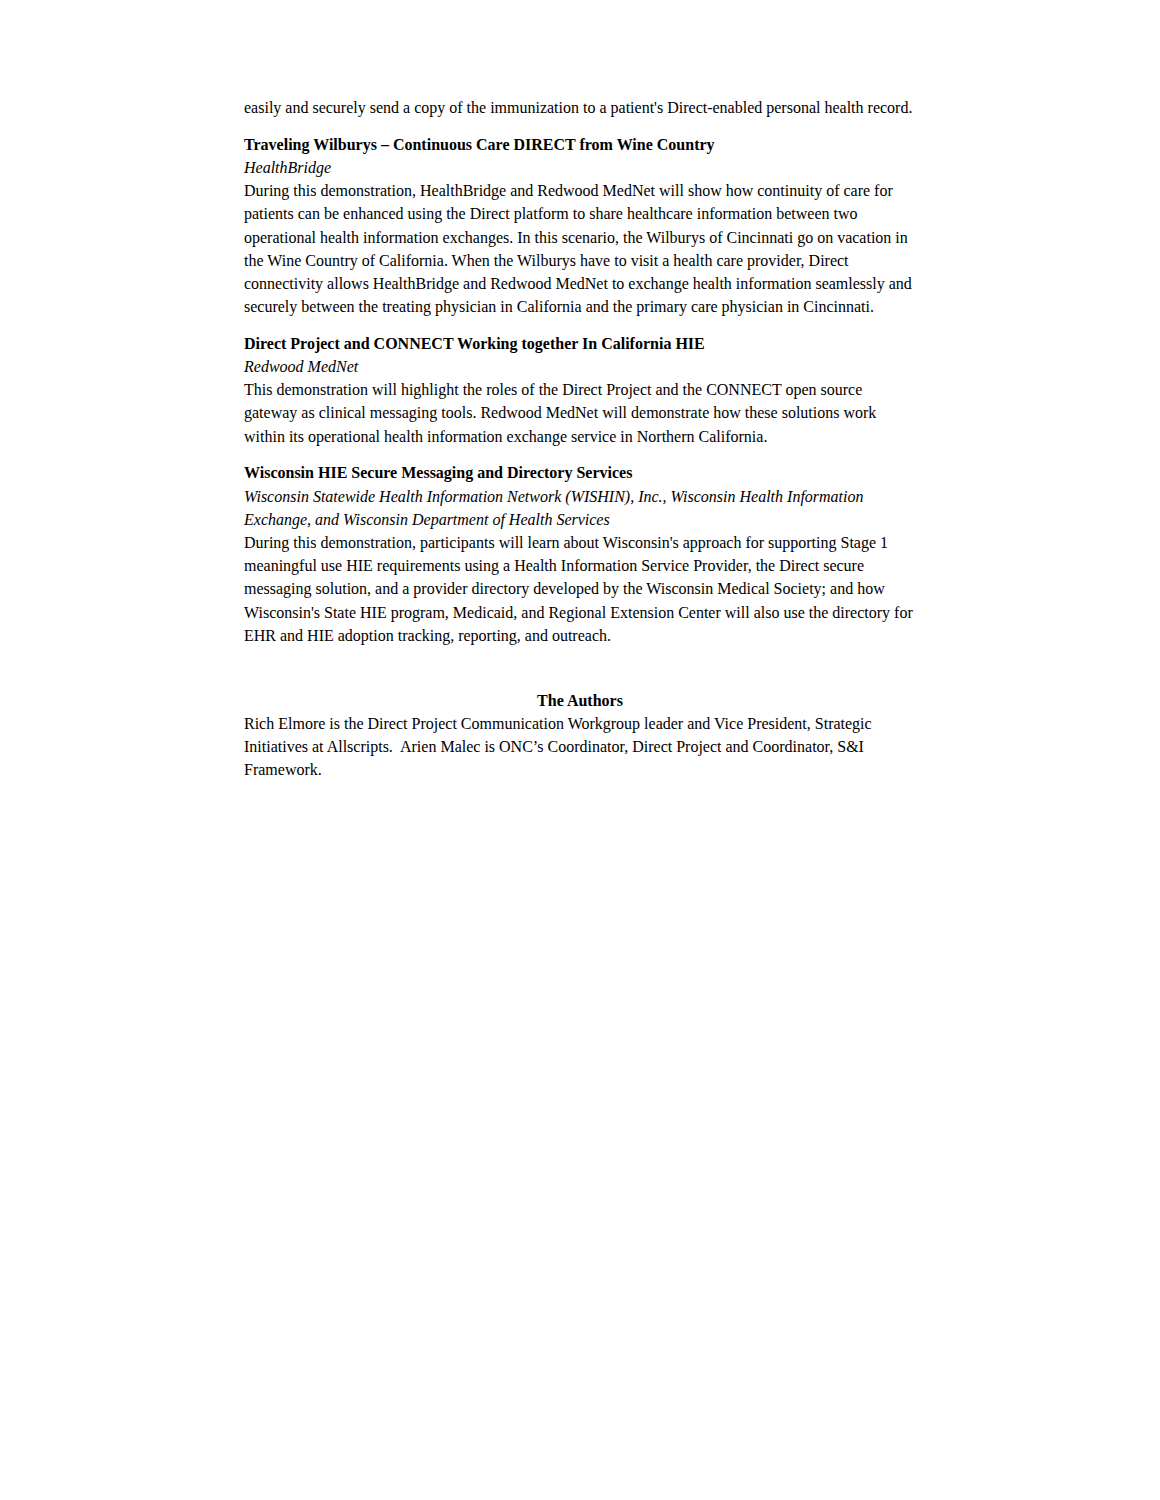easily and securely send a copy of the immunization to a patient's Direct-enabled personal health record.
Traveling Wilburys – Continuous Care DIRECT from Wine Country
HealthBridge
During this demonstration, HealthBridge and Redwood MedNet will show how continuity of care for patients can be enhanced using the Direct platform to share healthcare information between two operational health information exchanges. In this scenario, the Wilburys of Cincinnati go on vacation in the Wine Country of California. When the Wilburys have to visit a health care provider, Direct connectivity allows HealthBridge and Redwood MedNet to exchange health information seamlessly and securely between the treating physician in California and the primary care physician in Cincinnati.
Direct Project and CONNECT Working together In California HIE
Redwood MedNet
This demonstration will highlight the roles of the Direct Project and the CONNECT open source gateway as clinical messaging tools. Redwood MedNet will demonstrate how these solutions work within its operational health information exchange service in Northern California.
Wisconsin HIE Secure Messaging and Directory Services
Wisconsin Statewide Health Information Network (WISHIN), Inc., Wisconsin Health Information Exchange, and Wisconsin Department of Health Services
During this demonstration, participants will learn about Wisconsin's approach for supporting Stage 1 meaningful use HIE requirements using a Health Information Service Provider, the Direct secure messaging solution, and a provider directory developed by the Wisconsin Medical Society; and how Wisconsin's State HIE program, Medicaid, and Regional Extension Center will also use the directory for EHR and HIE adoption tracking, reporting, and outreach.
The Authors
Rich Elmore is the Direct Project Communication Workgroup leader and Vice President, Strategic Initiatives at Allscripts. Arien Malec is ONC’s Coordinator, Direct Project and Coordinator, S&I Framework.